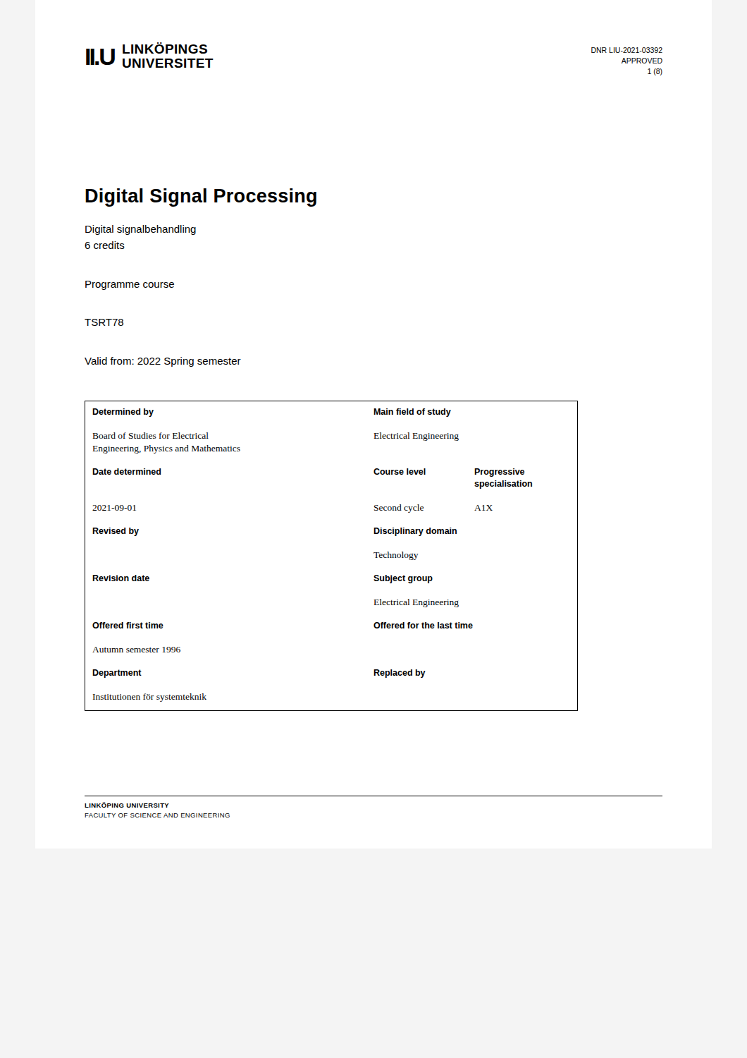II.U
LINKÖPINGS
UNIVERSITET
DNR LIU-2021-03392
APPROVED
1 (8)
Digital Signal Processing
Digital signalbehandling
6 credits
Programme course
TSRT78
Valid from: 2022 Spring semester
| Determined by | Main field of study |
| Board of Studies for Electrical Engineering, Physics and Mathematics | Electrical Engineering |
| Date determined | Course level | Progressive specialisation |
| 2021-09-01 | Second cycle | A1X |
| Revised by | Disciplinary domain |
| | Technology |
| Revision date | Subject group |
| | Electrical Engineering |
| Offered first time | Offered for the last time |
| Autumn semester 1996 | |
| Department | Replaced by |
| Institutionen för systemteknik | |
LINKÖPING UNIVERSITY
FACULTY OF SCIENCE AND ENGINEERING